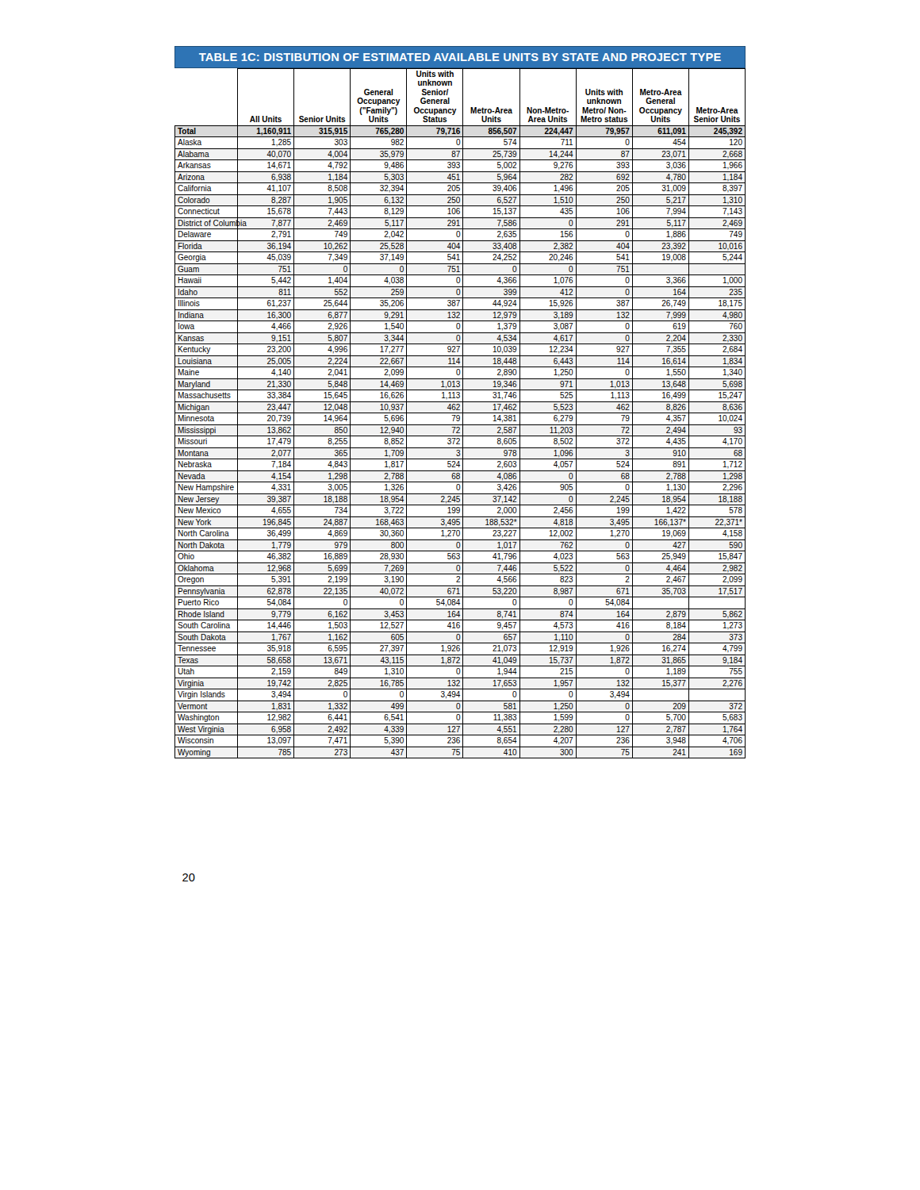TABLE 1C: DISTIBUTION OF ESTIMATED AVAILABLE UNITS BY STATE AND PROJECT TYPE
| | All Units | Senior Units | General Occupancy ("Family") Units | Units with unknown Senior/ General Occupancy Status | Metro-Area Units | Non-Metro-Area Units | Units with unknown Metro/ Non-Metro status | Metro-Area General Occupancy Units | Metro-Area Senior Units |
| --- | --- | --- | --- | --- | --- | --- | --- | --- | --- |
| Total | 1,160,911 | 315,915 | 765,280 | 79,716 | 856,507 | 224,447 | 79,957 | 611,091 | 245,392 |
| Alaska | 1,285 | 303 | 982 | 0 | 574 | 711 | 0 | 454 | 120 |
| Alabama | 40,070 | 4,004 | 35,979 | 87 | 25,739 | 14,244 | 87 | 23,071 | 2,668 |
| Arkansas | 14,671 | 4,792 | 9,486 | 393 | 5,002 | 9,276 | 393 | 3,036 | 1,966 |
| Arizona | 6,938 | 1,184 | 5,303 | 451 | 5,964 | 282 | 692 | 4,780 | 1,184 |
| California | 41,107 | 8,508 | 32,394 | 205 | 39,406 | 1,496 | 205 | 31,009 | 8,397 |
| Colorado | 8,287 | 1,905 | 6,132 | 250 | 6,527 | 1,510 | 250 | 5,217 | 1,310 |
| Connecticut | 15,678 | 7,443 | 8,129 | 106 | 15,137 | 435 | 106 | 7,994 | 7,143 |
| District of Columbia | 7,877 | 2,469 | 5,117 | 291 | 7,586 | 0 | 291 | 5,117 | 2,469 |
| Delaware | 2,791 | 749 | 2,042 | 0 | 2,635 | 156 | 0 | 1,886 | 749 |
| Florida | 36,194 | 10,262 | 25,528 | 404 | 33,408 | 2,382 | 404 | 23,392 | 10,016 |
| Georgia | 45,039 | 7,349 | 37,149 | 541 | 24,252 | 20,246 | 541 | 19,008 | 5,244 |
| Guam | 751 | 0 | 0 | 751 | 0 | 0 | 751 | | |
| Hawaii | 5,442 | 1,404 | 4,038 | 0 | 4,366 | 1,076 | 0 | 3,366 | 1,000 |
| Idaho | 811 | 552 | 259 | 0 | 399 | 412 | 0 | 164 | 235 |
| Illinois | 61,237 | 25,644 | 35,206 | 387 | 44,924 | 15,926 | 387 | 26,749 | 18,175 |
| Indiana | 16,300 | 6,877 | 9,291 | 132 | 12,979 | 3,189 | 132 | 7,999 | 4,980 |
| Iowa | 4,466 | 2,926 | 1,540 | 0 | 1,379 | 3,087 | 0 | 619 | 760 |
| Kansas | 9,151 | 5,807 | 3,344 | 0 | 4,534 | 4,617 | 0 | 2,204 | 2,330 |
| Kentucky | 23,200 | 4,996 | 17,277 | 927 | 10,039 | 12,234 | 927 | 7,355 | 2,684 |
| Louisiana | 25,005 | 2,224 | 22,667 | 114 | 18,448 | 6,443 | 114 | 16,614 | 1,834 |
| Maine | 4,140 | 2,041 | 2,099 | 0 | 2,890 | 1,250 | 0 | 1,550 | 1,340 |
| Maryland | 21,330 | 5,848 | 14,469 | 1,013 | 19,346 | 971 | 1,013 | 13,648 | 5,698 |
| Massachusetts | 33,384 | 15,645 | 16,626 | 1,113 | 31,746 | 525 | 1,113 | 16,499 | 15,247 |
| Michigan | 23,447 | 12,048 | 10,937 | 462 | 17,462 | 5,523 | 462 | 8,826 | 8,636 |
| Minnesota | 20,739 | 14,964 | 5,696 | 79 | 14,381 | 6,279 | 79 | 4,357 | 10,024 |
| Mississippi | 13,862 | 850 | 12,940 | 72 | 2,587 | 11,203 | 72 | 2,494 | 93 |
| Missouri | 17,479 | 8,255 | 8,852 | 372 | 8,605 | 8,502 | 372 | 4,435 | 4,170 |
| Montana | 2,077 | 365 | 1,709 | 3 | 978 | 1,096 | 3 | 910 | 68 |
| Nebraska | 7,184 | 4,843 | 1,817 | 524 | 2,603 | 4,057 | 524 | 891 | 1,712 |
| Nevada | 4,154 | 1,298 | 2,788 | 68 | 4,086 | 0 | 68 | 2,788 | 1,298 |
| New Hampshire | 4,331 | 3,005 | 1,326 | 0 | 3,426 | 905 | 0 | 1,130 | 2,296 |
| New Jersey | 39,387 | 18,188 | 18,954 | 2,245 | 37,142 | 0 | 2,245 | 18,954 | 18,188 |
| New Mexico | 4,655 | 734 | 3,722 | 199 | 2,000 | 2,456 | 199 | 1,422 | 578 |
| New York | 196,845 | 24,887 | 168,463 | 3,495 | 188,532* | 4,818 | 3,495 | 166,137* | 22,371* |
| North Carolina | 36,499 | 4,869 | 30,360 | 1,270 | 23,227 | 12,002 | 1,270 | 19,069 | 4,158 |
| North Dakota | 1,779 | 979 | 800 | 0 | 1,017 | 762 | 0 | 427 | 590 |
| Ohio | 46,382 | 16,889 | 28,930 | 563 | 41,796 | 4,023 | 563 | 25,949 | 15,847 |
| Oklahoma | 12,968 | 5,699 | 7,269 | 0 | 7,446 | 5,522 | 0 | 4,464 | 2,982 |
| Oregon | 5,391 | 2,199 | 3,190 | 2 | 4,566 | 823 | 2 | 2,467 | 2,099 |
| Pennsylvania | 62,878 | 22,135 | 40,072 | 671 | 53,220 | 8,987 | 671 | 35,703 | 17,517 |
| Puerto Rico | 54,084 | 0 | 0 | 54,084 | 0 | 0 | 54,084 | | |
| Rhode Island | 9,779 | 6,162 | 3,453 | 164 | 8,741 | 874 | 164 | 2,879 | 5,862 |
| South Carolina | 14,446 | 1,503 | 12,527 | 416 | 9,457 | 4,573 | 416 | 8,184 | 1,273 |
| South Dakota | 1,767 | 1,162 | 605 | 0 | 657 | 1,110 | 0 | 284 | 373 |
| Tennessee | 35,918 | 6,595 | 27,397 | 1,926 | 21,073 | 12,919 | 1,926 | 16,274 | 4,799 |
| Texas | 58,658 | 13,671 | 43,115 | 1,872 | 41,049 | 15,737 | 1,872 | 31,865 | 9,184 |
| Utah | 2,159 | 849 | 1,310 | 0 | 1,944 | 215 | 0 | 1,189 | 755 |
| Virginia | 19,742 | 2,825 | 16,785 | 132 | 17,653 | 1,957 | 132 | 15,377 | 2,276 |
| Virgin Islands | 3,494 | 0 | 0 | 3,494 | 0 | 0 | 3,494 | | |
| Vermont | 1,831 | 1,332 | 499 | 0 | 581 | 1,250 | 0 | 209 | 372 |
| Washington | 12,982 | 6,441 | 6,541 | 0 | 11,383 | 1,599 | 0 | 5,700 | 5,683 |
| West Virginia | 6,958 | 2,492 | 4,339 | 127 | 4,551 | 2,280 | 127 | 2,787 | 1,764 |
| Wisconsin | 13,097 | 7,471 | 5,390 | 236 | 8,654 | 4,207 | 236 | 3,948 | 4,706 |
| Wyoming | 785 | 273 | 437 | 75 | 410 | 300 | 75 | 241 | 169 |
20